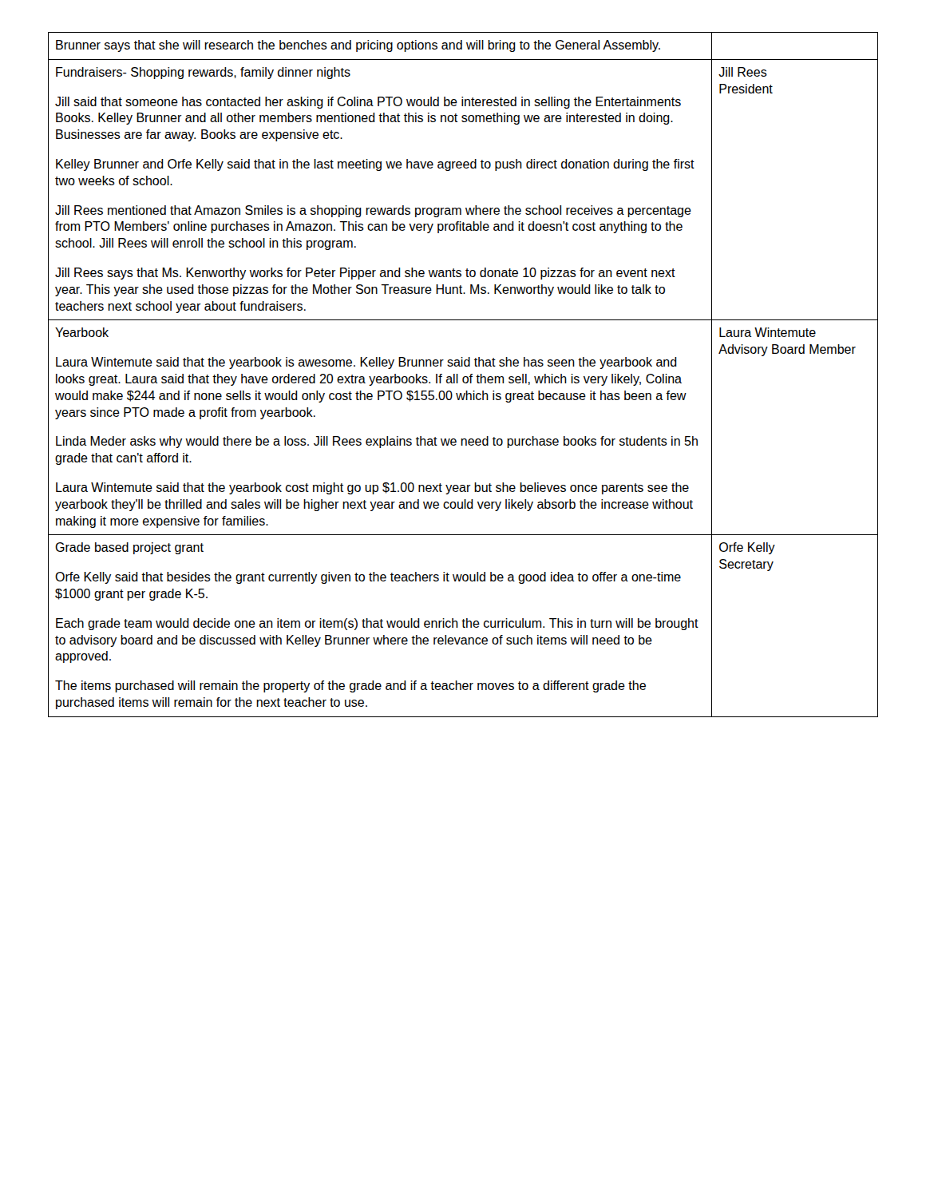| Brunner says that she will research the benches and pricing options and will bring to the General Assembly. | |
| Fundraisers- Shopping rewards, family dinner nights Jill said that someone has contacted her asking if Colina PTO would be interested in selling the Entertainments Books. Kelley Brunner and all other members mentioned that this is not something we are interested in doing. Businesses are far away. Books are expensive etc. Kelley Brunner and Orfe Kelly said that in the last meeting we have agreed to push direct donation during the first two weeks of school. Jill Rees mentioned that Amazon Smiles is a shopping rewards program where the school receives a percentage from PTO Members' online purchases in Amazon. This can be very profitable and it doesn't cost anything to the school. Jill Rees will enroll the school in this program. Jill Rees says that Ms. Kenworthy works for Peter Pipper and she wants to donate 10 pizzas for an event next year. This year she used those pizzas for the Mother Son Treasure Hunt. Ms. Kenworthy would like to talk to teachers next school year about fundraisers. | Jill Rees President |
| Yearbook Laura Wintemute said that the yearbook is awesome. Kelley Brunner said that she has seen the yearbook and looks great. Laura said that they have ordered 20 extra yearbooks. If all of them sell, which is very likely, Colina would make $244 and if none sells it would only cost the PTO $155.00 which is great because it has been a few years since PTO made a profit from yearbook. Linda Meder asks why would there be a loss. Jill Rees explains that we need to purchase books for students in 5h grade that can't afford it. Laura Wintemute said that the yearbook cost might go up $1.00 next year but she believes once parents see the yearbook they'll be thrilled and sales will be higher next year and we could very likely absorb the increase without making it more expensive for families. | Laura Wintemute Advisory Board Member |
| Grade based project grant Orfe Kelly said that besides the grant currently given to the teachers it would be a good idea to offer a one-time $1000 grant per grade K-5. Each grade team would decide one an item or item(s) that would enrich the curriculum. This in turn will be brought to advisory board and be discussed with Kelley Brunner where the relevance of such items will need to be approved. The items purchased will remain the property of the grade and if a teacher moves to a different grade the purchased items will remain for the next teacher to use. | Orfe Kelly Secretary |